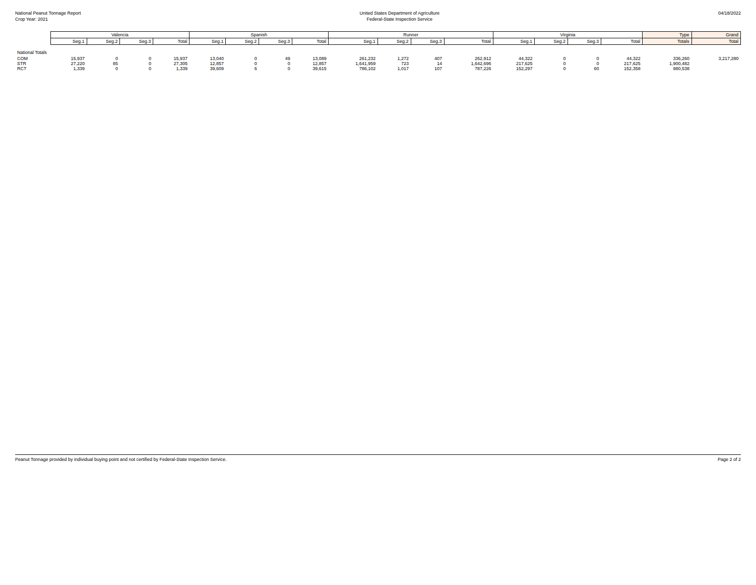National Peanut Tonnage Report
Crop Year: 2021
United States Department of Agriculture
Federal-State Inspection Service
04/18/2022
| | Valencia | Spanish | Runner | Virginia | Type | Grand |
| --- | --- | --- | --- | --- | --- | --- |
| | Seg.1 | Seg.2 | Seg.3 | Total | Seg.1 | Seg.2 | Seg.3 | Total | Seg.1 | Seg.2 | Seg.3 | Total | Seg.1 | Seg.2 | Seg.3 | Total | Totals | Total |
| National Totals |
| COM | 15,937 | 0 | 0 | 15,937 | 13,040 | 0 | 49 | 13,089 | 261,232 | 1,272 | 407 | 262,912 | 44,322 | 0 | 0 | 44,322 | 336,260 | 3,217,280 |
| STR | 27,220 | 85 | 0 | 27,305 | 12,857 | 0 | 0 | 12,857 | 1,641,959 | 723 | 14 | 1,642,696 | 217,625 | 0 | 0 | 217,625 | 1,900,482 | |
| RCT | 1,339 | 0 | 0 | 1,339 | 39,609 | 6 | 0 | 39,615 | 786,102 | 1,017 | 107 | 787,226 | 152,297 | 0 | 60 | 152,358 | 980,538 | |
Peanut Tonnage provided by individual buying point and not certified by Federal-State Inspection Service.
Page 2 of 2